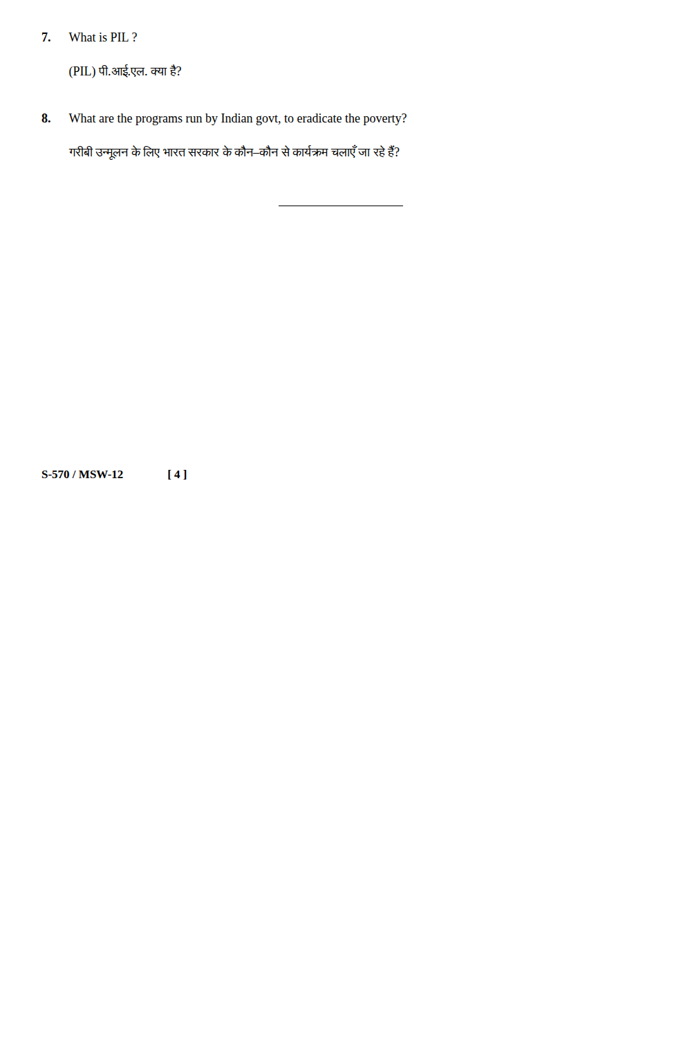7.
What is PIL ?
(PIL) पी.आई.एल. क्या है?
8.
What are the programs run by Indian govt, to eradicate the poverty?
गरीबी उन्मूलन के लिए भारत सरकार के कौन–कौन से कार्यक्रम चलाएँ जा रहे हैं?
S-570 / MSW-12 [ 4 ]